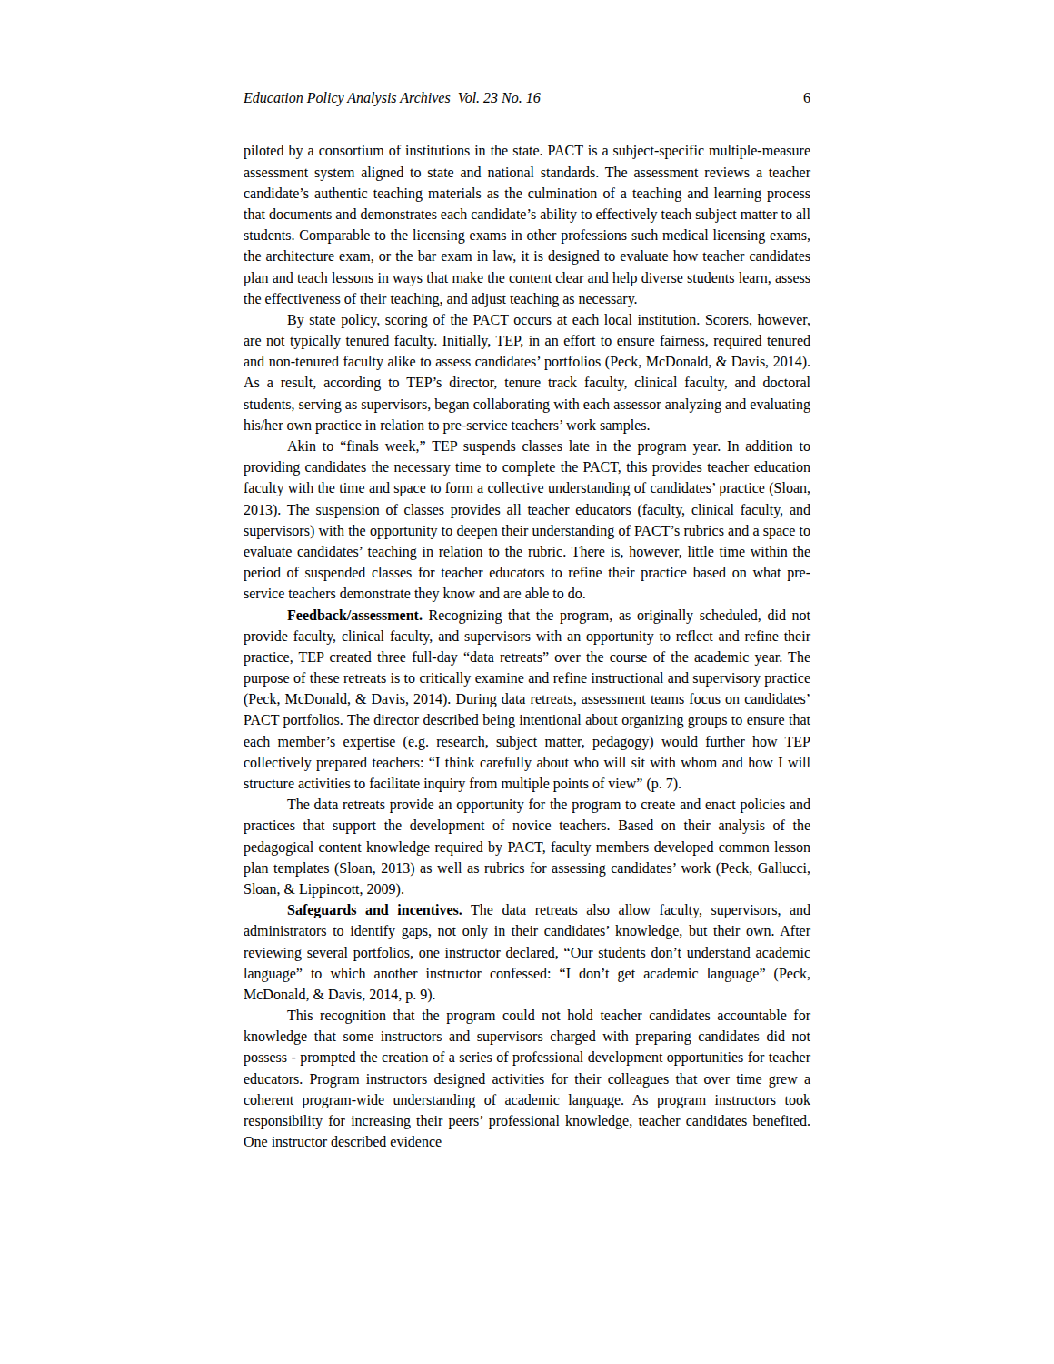Education Policy Analysis Archives Vol. 23 No. 16
6
piloted by a consortium of institutions in the state. PACT is a subject-specific multiple-measure assessment system aligned to state and national standards. The assessment reviews a teacher candidate’s authentic teaching materials as the culmination of a teaching and learning process that documents and demonstrates each candidate’s ability to effectively teach subject matter to all students. Comparable to the licensing exams in other professions such medical licensing exams, the architecture exam, or the bar exam in law, it is designed to evaluate how teacher candidates plan and teach lessons in ways that make the content clear and help diverse students learn, assess the effectiveness of their teaching, and adjust teaching as necessary.
By state policy, scoring of the PACT occurs at each local institution. Scorers, however, are not typically tenured faculty. Initially, TEP, in an effort to ensure fairness, required tenured and non-tenured faculty alike to assess candidates’ portfolios (Peck, McDonald, & Davis, 2014). As a result, according to TEP’s director, tenure track faculty, clinical faculty, and doctoral students, serving as supervisors, began collaborating with each assessor analyzing and evaluating his/her own practice in relation to pre-service teachers’ work samples.
Akin to “finals week,” TEP suspends classes late in the program year. In addition to providing candidates the necessary time to complete the PACT, this provides teacher education faculty with the time and space to form a collective understanding of candidates’ practice (Sloan, 2013). The suspension of classes provides all teacher educators (faculty, clinical faculty, and supervisors) with the opportunity to deepen their understanding of PACT’s rubrics and a space to evaluate candidates’ teaching in relation to the rubric. There is, however, little time within the period of suspended classes for teacher educators to refine their practice based on what pre-service teachers demonstrate they know and are able to do.
Feedback/assessment. Recognizing that the program, as originally scheduled, did not provide faculty, clinical faculty, and supervisors with an opportunity to reflect and refine their practice, TEP created three full-day “data retreats” over the course of the academic year. The purpose of these retreats is to critically examine and refine instructional and supervisory practice (Peck, McDonald, & Davis, 2014). During data retreats, assessment teams focus on candidates’ PACT portfolios. The director described being intentional about organizing groups to ensure that each member’s expertise (e.g. research, subject matter, pedagogy) would further how TEP collectively prepared teachers: “I think carefully about who will sit with whom and how I will structure activities to facilitate inquiry from multiple points of view” (p. 7).
The data retreats provide an opportunity for the program to create and enact policies and practices that support the development of novice teachers. Based on their analysis of the pedagogical content knowledge required by PACT, faculty members developed common lesson plan templates (Sloan, 2013) as well as rubrics for assessing candidates’ work (Peck, Gallucci, Sloan, & Lippincott, 2009).
Safeguards and incentives. The data retreats also allow faculty, supervisors, and administrators to identify gaps, not only in their candidates’ knowledge, but their own. After reviewing several portfolios, one instructor declared, “Our students don’t understand academic language” to which another instructor confessed: “I don’t get academic language” (Peck, McDonald, & Davis, 2014, p. 9).
This recognition that the program could not hold teacher candidates accountable for knowledge that some instructors and supervisors charged with preparing candidates did not possess - prompted the creation of a series of professional development opportunities for teacher educators. Program instructors designed activities for their colleagues that over time grew a coherent program-wide understanding of academic language. As program instructors took responsibility for increasing their peers’ professional knowledge, teacher candidates benefited. One instructor described evidence